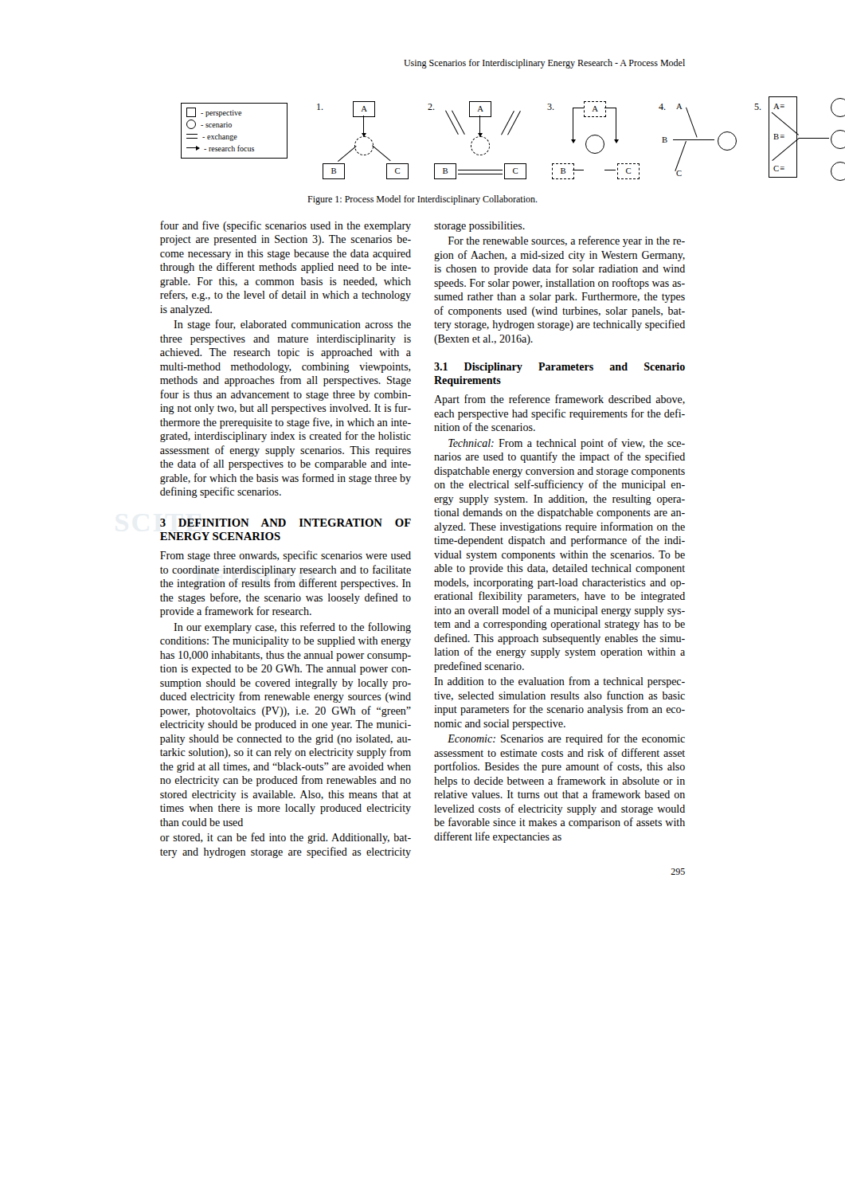Using Scenarios for Interdisciplinary Energy Research - A Process Model
- perspective
- scenario
- exchange
- research focus
1.
A
B
C
2.
A
B
C
3.
A
B
C
4.
A
B
C
5.
A ≡
B ≡
C ≡
Figure 1: Process Model for Interdisciplinary Collaboration.
four and five (specific scenarios used in the exemplary project are presented in Section 3). The scenarios become necessary in this stage because the data acquired through the different methods applied need to be integrable. For this, a common basis is needed, which refers, e.g., to the level of detail in which a technology is analyzed.
In stage four, elaborated communication across the three perspectives and mature interdisciplinarity is achieved. The research topic is approached with a multi-method methodology, combining viewpoints, methods and approaches from all perspectives. Stage four is thus an advancement to stage three by combining not only two, but all perspectives involved. It is furthermore the prerequisite to stage five, in which an integrated, interdisciplinary index is created for the holistic assessment of energy supply scenarios. This requires the data of all perspectives to be comparable and integrable, for which the basis was formed in stage three by defining specific scenarios.
3 DEFINITION AND INTEGRATION OF ENERGY SCENARIOS
From stage three onwards, specific scenarios were used to coordinate interdisciplinary research and to facilitate the integration of results from different perspectives. In the stages before, the scenario was loosely defined to provide a framework for research.
In our exemplary case, this referred to the following conditions: The municipality to be supplied with energy has 10,000 inhabitants, thus the annual power consumption is expected to be 20 GWh. The annual power consumption should be covered integrally by locally produced electricity from renewable energy sources (wind power, photovoltaics (PV)), i.e. 20 GWh of “green” electricity should be produced in one year. The municipality should be connected to the grid (no isolated, autarkic solution), so it can rely on electricity supply from the grid at all times, and “black-outs” are avoided when no electricity can be produced from renewables and no stored electricity is available. Also, this means that at times when there is more locally produced electricity than could be used
or stored, it can be fed into the grid. Additionally, battery and hydrogen storage are specified as electricity storage possibilities.
For the renewable sources, a reference year in the region of Aachen, a mid-sized city in Western Germany, is chosen to provide data for solar radiation and wind speeds. For solar power, installation on rooftops was assumed rather than a solar park. Furthermore, the types of components used (wind turbines, solar panels, battery storage, hydrogen storage) are technically specified (Bexten et al., 2016a).
3.1 Disciplinary Parameters and Scenario Requirements
Apart from the reference framework described above, each perspective had specific requirements for the definition of the scenarios.
Technical: From a technical point of view, the scenarios are used to quantify the impact of the specified dispatchable energy conversion and storage components on the electrical self-sufficiency of the municipal energy supply system. In addition, the resulting operational demands on the dispatchable components are analyzed. These investigations require information on the time-dependent dispatch and performance of the individual system components within the scenarios. To be able to provide this data, detailed technical component models, incorporating part-load characteristics and operational flexibility parameters, have to be integrated into an overall model of a municipal energy supply system and a corresponding operational strategy has to be defined. This approach subsequently enables the simulation of the energy supply system operation within a predefined scenario.
In addition to the evaluation from a technical perspective, selected simulation results also function as basic input parameters for the scenario analysis from an economic and social perspective.
Economic: Scenarios are required for the economic assessment to estimate costs and risk of different asset portfolios. Besides the pure amount of costs, this also helps to decide between a framework in absolute or in relative values. It turns out that a framework based on levelized costs of electricity supply and storage would be favorable since it makes a comparison of assets with different life expectancies as
SCITE
TECHNO
295